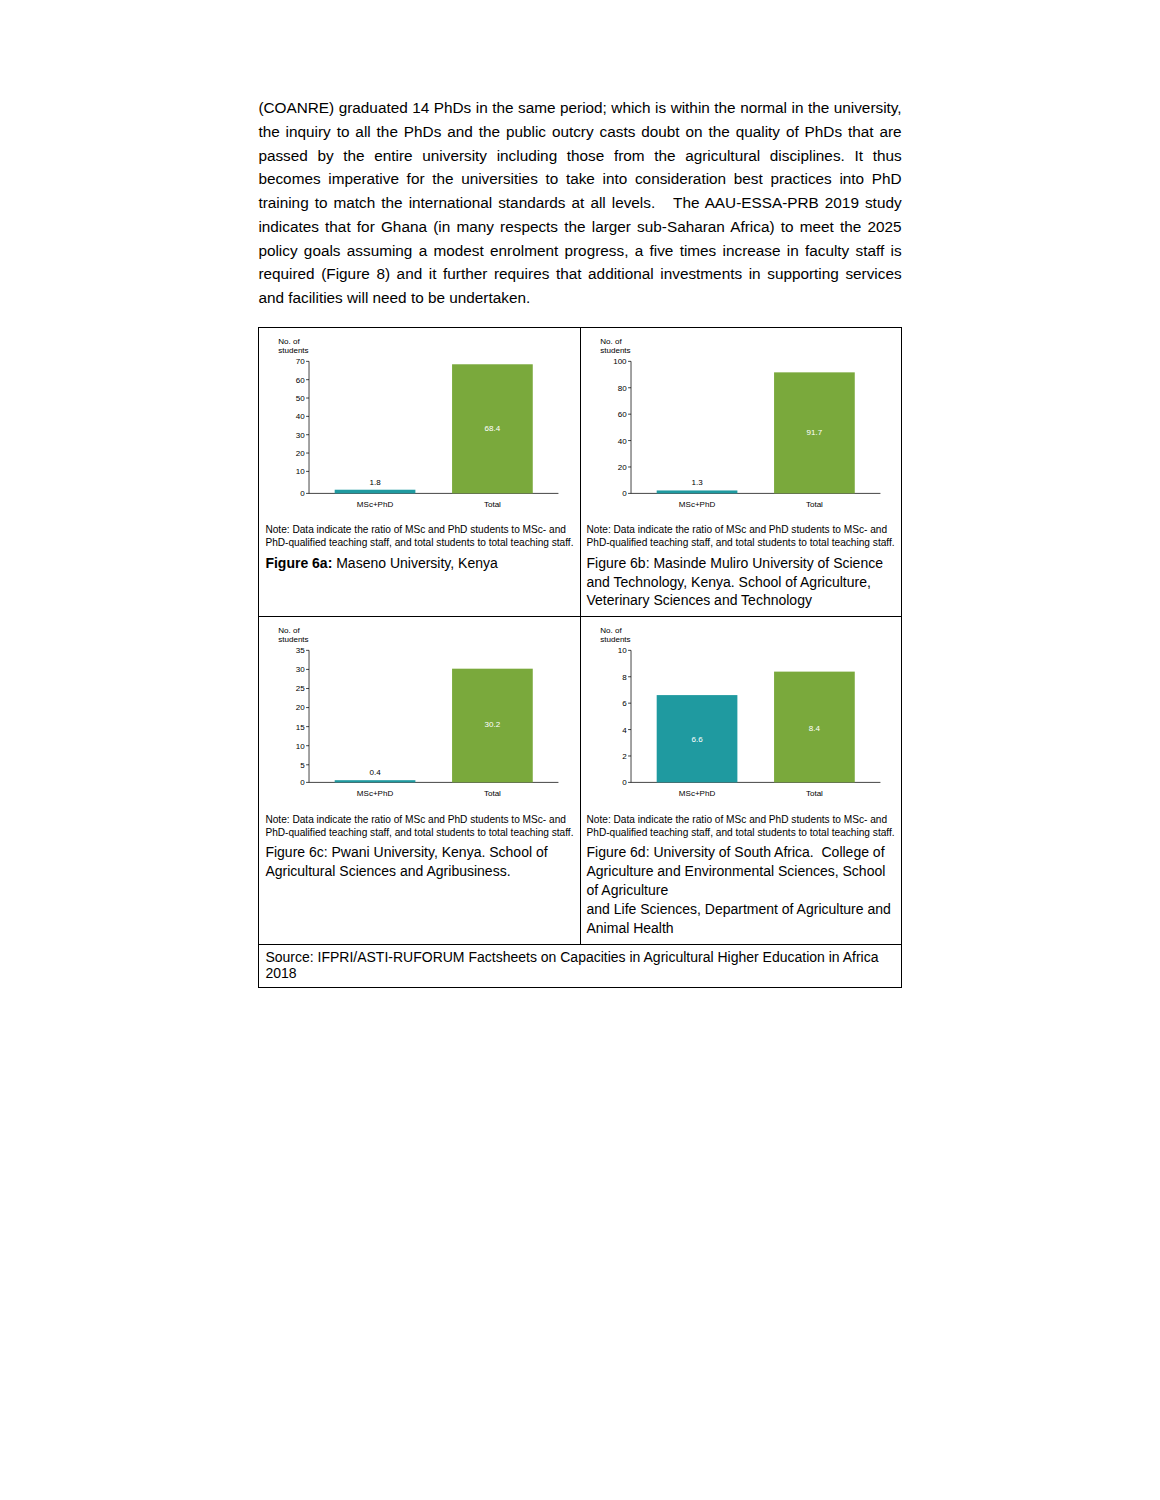(COANRE) graduated 14 PhDs in the same period; which is within the normal in the university, the inquiry to all the PhDs and the public outcry casts doubt on the quality of PhDs that are passed by the entire university including those from the agricultural disciplines. It thus becomes imperative for the universities to take into consideration best practices into PhD training to match the international standards at all levels. The AAU-ESSA-PRB 2019 study indicates that for Ghana (in many respects the larger sub-Saharan Africa) to meet the 2025 policy goals assuming a modest enrolment progress, a five times increase in faculty staff is required (Figure 8) and it further requires that additional investments in supporting services and facilities will need to be undertaken.
| No. of students 70 60 50 40 30 20 10 0 1.8 68.4 MSc+PhD Total Note: Data indicate the ratio of MSc and PhD students to MSc- and PhD-qualified teaching staff, and total students to total teaching staff. Figure 6a: Maseno University, Kenya | No. of students 100 80 60 40 20 0 1.3 91.7 MSc+PhD Total Note: Data indicate the ratio of MSc and PhD students to MSc- and PhD-qualified teaching staff, and total students to total teaching staff. Figure 6b: Masinde Muliro University of Science and Technology, Kenya. School of Agriculture, Veterinary Sciences and Technology |
| No. of students 35 30 25 20 15 10 5 0 0.4 30.2 MSc+PhD Total Note: Data indicate the ratio of MSc and PhD students to MSc- and PhD-qualified teaching staff, and total students to total teaching staff. Figure 6c: Pwani University, Kenya. School of Agricultural Sciences and Agribusiness. | No. of students 10 8 6 4 2 0 6.6 8.4 MSc+PhD Total Note: Data indicate the ratio of MSc and PhD students to MSc- and PhD-qualified teaching staff, and total students to total teaching staff. Figure 6d: University of South Africa. College of Agriculture and Environmental Sciences, School of Agriculture and Life Sciences, Department of Agriculture and Animal Health |
| Source: IFPRI/ASTI-RUFORUM Factsheets on Capacities in Agricultural Higher Education in Africa 2018 |